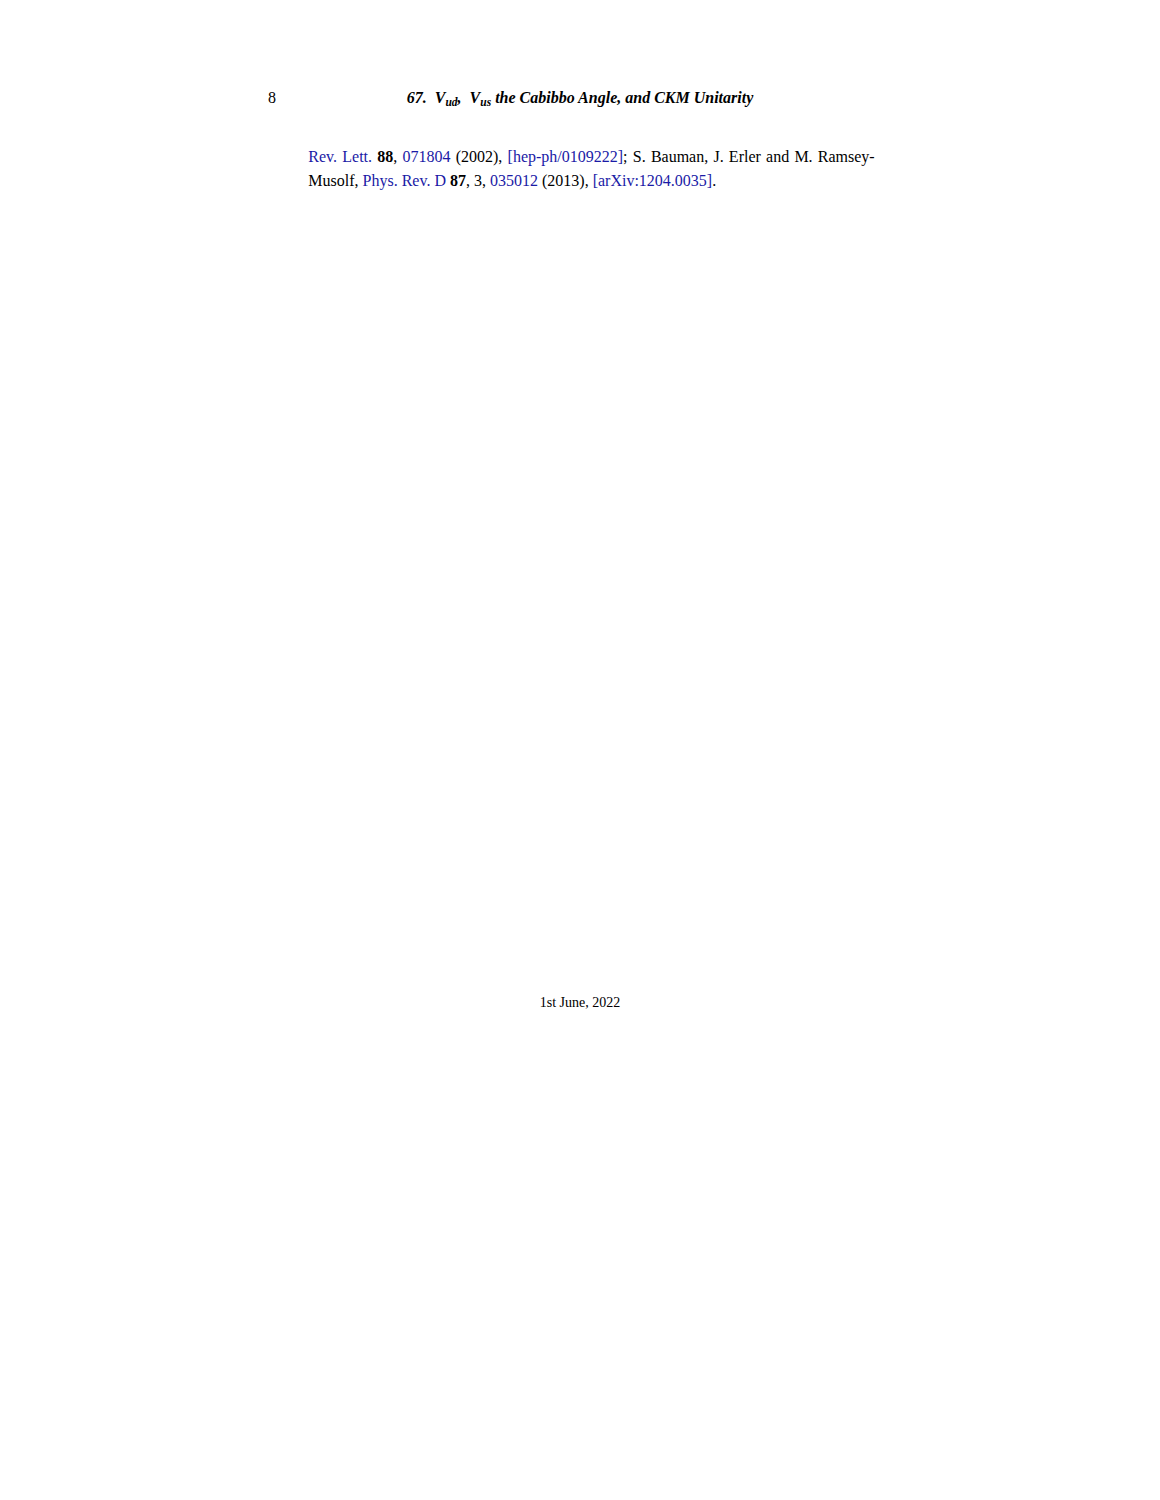8
67. Vud, Vus the Cabibbo Angle, and CKM Unitarity
Rev. Lett. 88, 071804 (2002), [hep-ph/0109222]; S. Bauman, J. Erler and M. Ramsey-Musolf, Phys. Rev. D 87, 3, 035012 (2013), [arXiv:1204.0035].
1st June, 2022